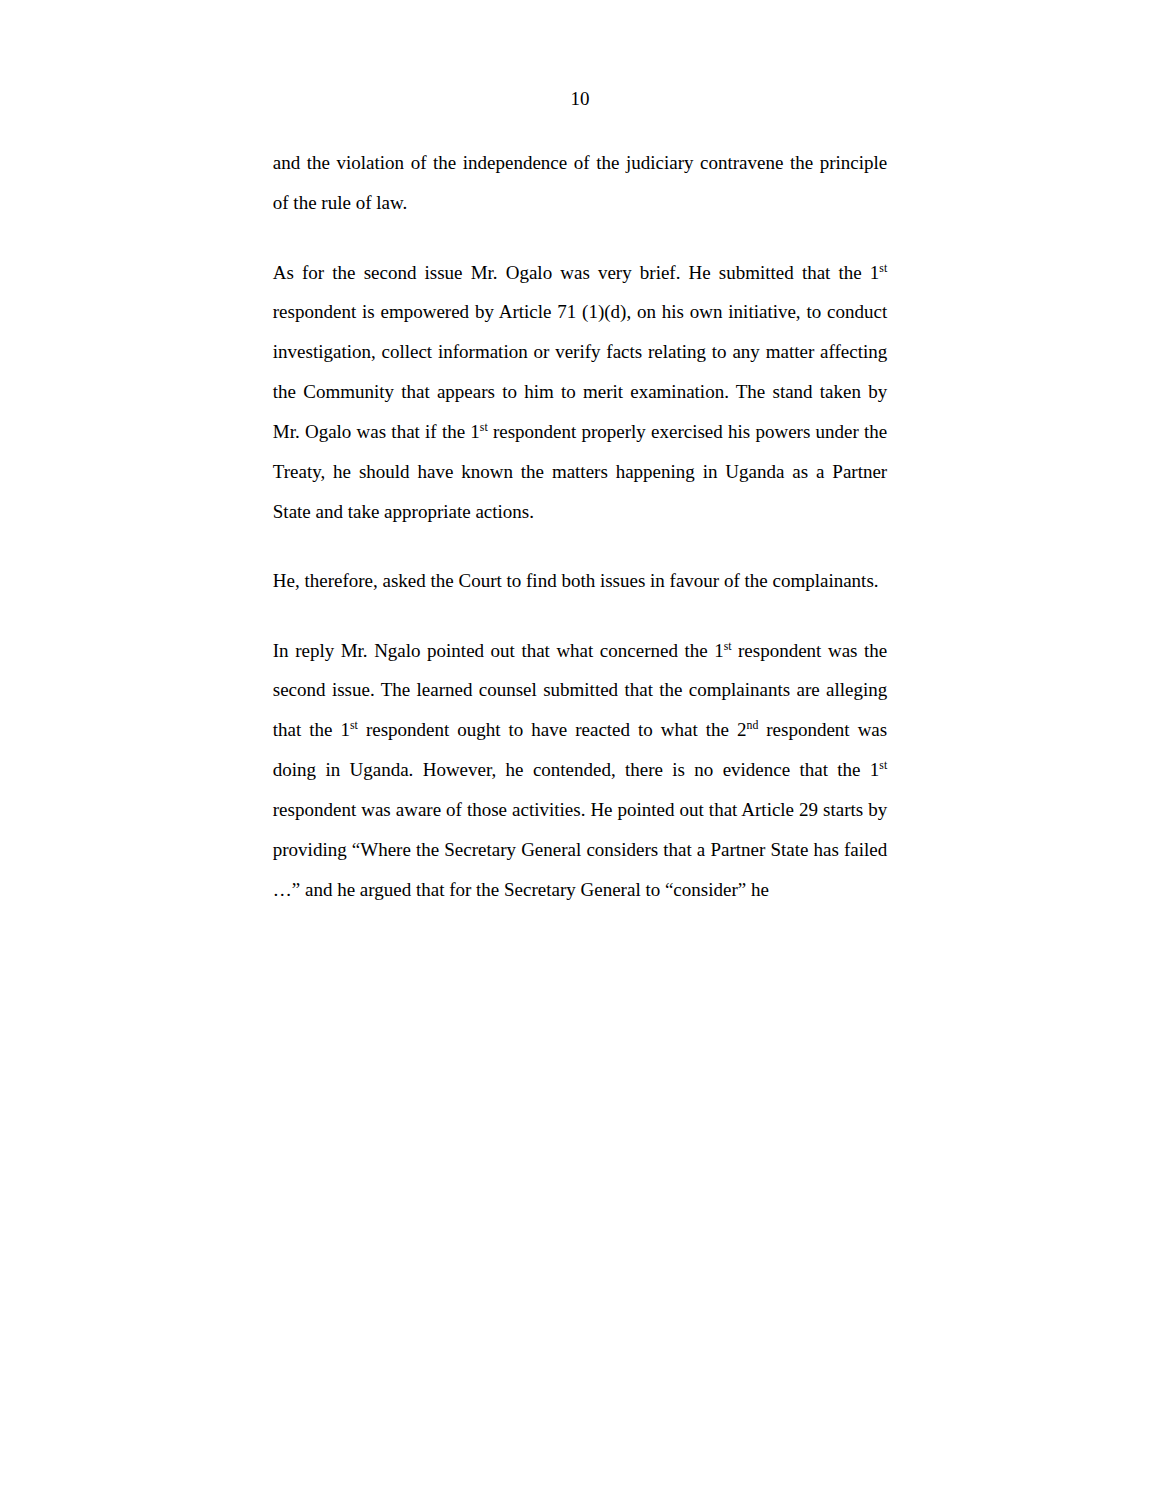10
and the violation of the independence of the judiciary contravene the principle of the rule of law.
As for the second issue Mr. Ogalo was very brief. He submitted that the 1st respondent is empowered by Article 71 (1)(d), on his own initiative, to conduct investigation, collect information or verify facts relating to any matter affecting the Community that appears to him to merit examination. The stand taken by Mr. Ogalo was that if the 1st respondent properly exercised his powers under the Treaty, he should have known the matters happening in Uganda as a Partner State and take appropriate actions.
He, therefore, asked the Court to find both issues in favour of the complainants.
In reply Mr. Ngalo pointed out that what concerned the 1st respondent was the second issue. The learned counsel submitted that the complainants are alleging that the 1st respondent ought to have reacted to what the 2nd respondent was doing in Uganda. However, he contended, there is no evidence that the 1st respondent was aware of those activities. He pointed out that Article 29 starts by providing “Where the Secretary General considers that a Partner State has failed …” and he argued that for the Secretary General to “consider” he